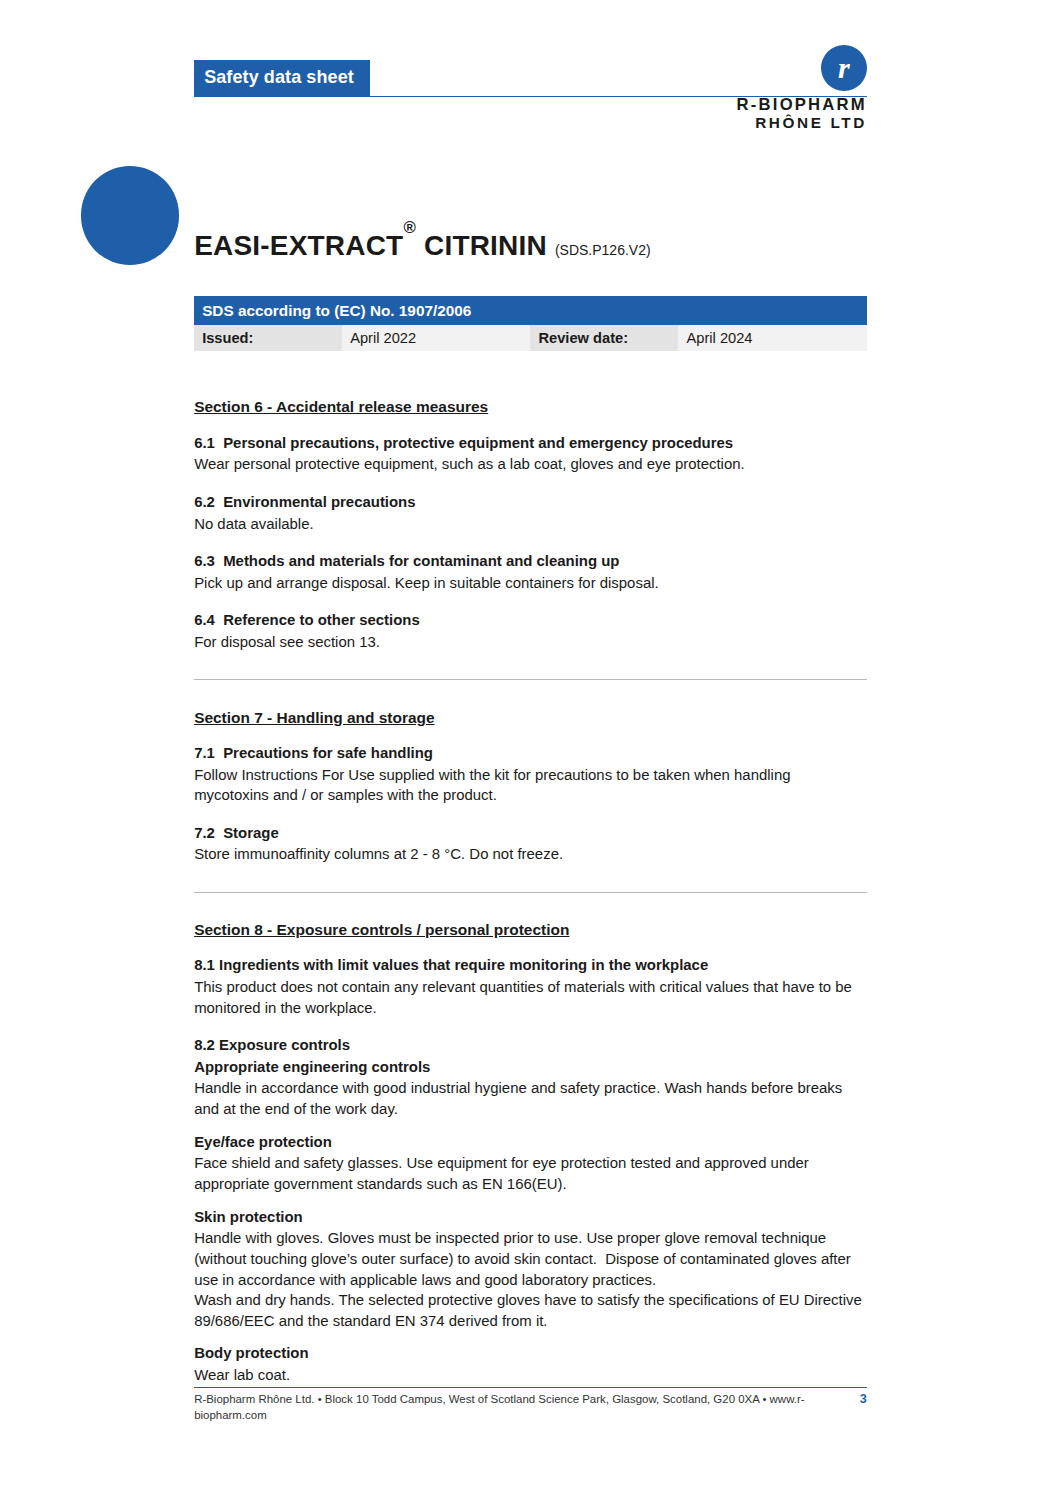r
R-BIOPHARMRHÔNE LTD
Safety data sheet
EASI-EXTRACT® CITRININ (SDS.P126.V2)
| SDS according to (EC) No. 1907/2006 |
| --- |
| Issued: | April 2022 | Review date: | April 2024 |
Section 6 - Accidental release measures
6.1 Personal precautions, protective equipment and emergency procedures
Wear personal protective equipment, such as a lab coat, gloves and eye protection.
6.2 Environmental precautions
No data available.
6.3 Methods and materials for contaminant and cleaning up
Pick up and arrange disposal. Keep in suitable containers for disposal.
6.4 Reference to other sections
For disposal see section 13.
Section 7 - Handling and storage
7.1 Precautions for safe handling
Follow Instructions For Use supplied with the kit for precautions to be taken when handling mycotoxins and / or samples with the product.
7.2 Storage
Store immunoaffinity columns at 2 - 8 °C. Do not freeze.
Section 8 - Exposure controls / personal protection
8.1 Ingredients with limit values that require monitoring in the workplace
This product does not contain any relevant quantities of materials with critical values that have to be monitored in the workplace.
8.2 Exposure controls
Appropriate engineering controls
Handle in accordance with good industrial hygiene and safety practice. Wash hands before breaks and at the end of the work day.
Eye/face protection
Face shield and safety glasses. Use equipment for eye protection tested and approved under appropriate government standards such as EN 166(EU).
Skin protection
Handle with gloves. Gloves must be inspected prior to use. Use proper glove removal technique (without touching glove’s outer surface) to avoid skin contact. Dispose of contaminated gloves after use in accordance with applicable laws and good laboratory practices.
Wash and dry hands. The selected protective gloves have to satisfy the specifications of EU Directive 89/686/EEC and the standard EN 374 derived from it.
Body protection
Wear lab coat.
R-Biopharm Rhône Ltd. • Block 10 Todd Campus, West of Scotland Science Park, Glasgow, Scotland, G20 0XA • www.r-biopharm.com 3